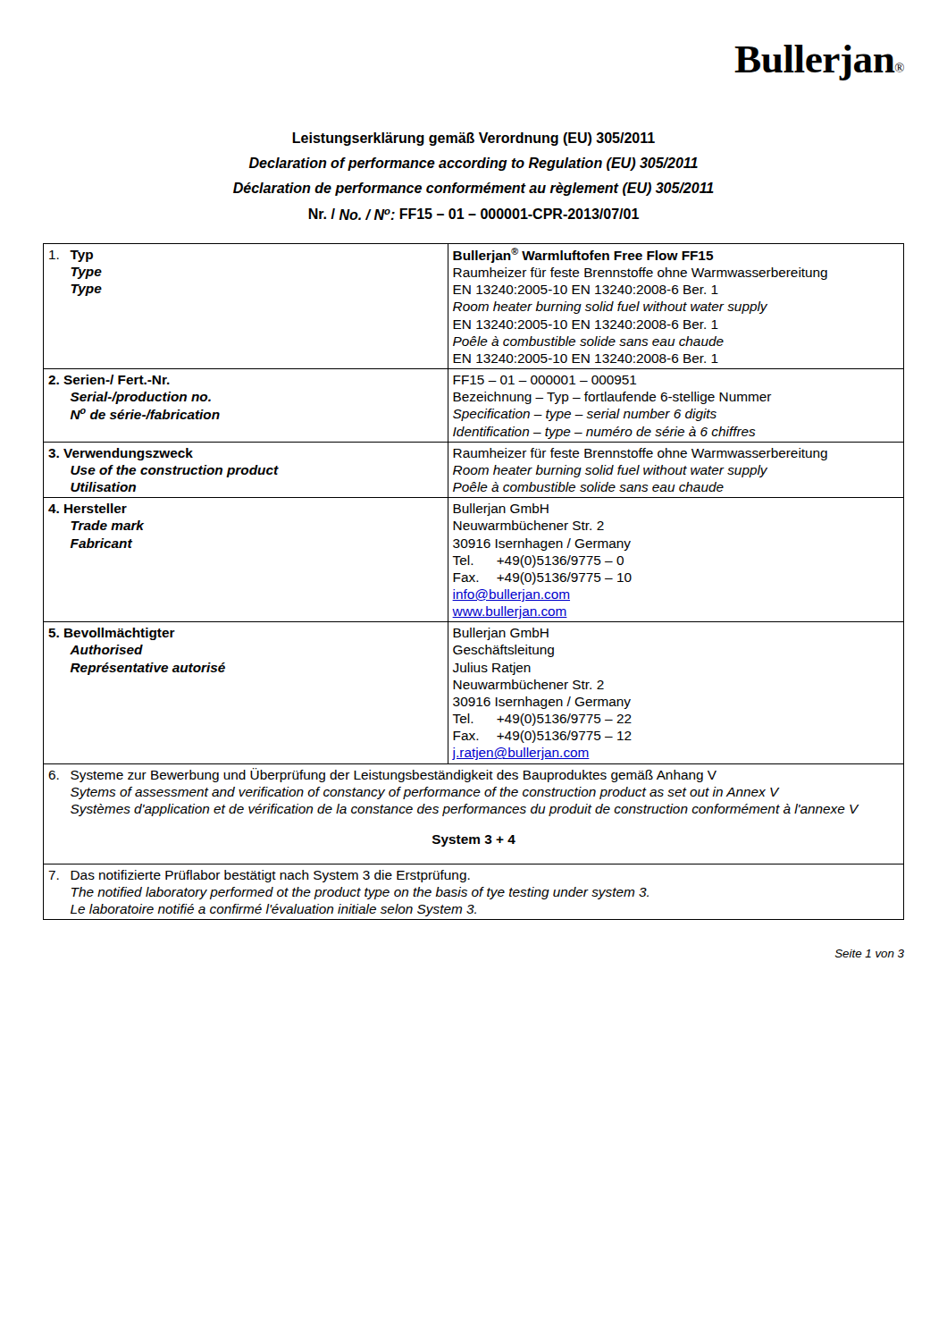Bullerjan®
Leistungserklärung gemäß Verordnung (EU) 305/2011
Declaration of performance according to Regulation (EU) 305/2011
Déclaration de performance conformément au règlement (EU) 305/2011
Nr. / No. / No: FF15 – 01 – 000001-CPR-2013/07/01
| 1. Typ Type Type | Bullerjan ® Warmluftofen Free Flow FF15 Raumheizer für feste Brennstoffe ohne Warmwasserbereitung EN 13240:2005-10 EN 13240:2008-6 Ber. 1 Room heater burning solid fuel without water supply EN 13240:2005-10 EN 13240:2008-6 Ber. 1 Poêle à combustible solide sans eau chaude EN 13240:2005-10 EN 13240:2008-6 Ber. 1 |
| 2. Serien-/ Fert.-Nr. Serial-/production no. N o de série-/fabrication | FF15 – 01 – 000001 – 000951 Bezeichnung – Typ – fortlaufende 6-stellige Nummer Specification – type – serial number 6 digits Identification – type – numéro de série à 6 chiffres |
| 3. Verwendungszweck Use of the construction product Utilisation | Raumheizer für feste Brennstoffe ohne Warmwasserbereitung Room heater burning solid fuel without water supply Poêle à combustible solide sans eau chaude |
| 4. Hersteller Trade mark Fabricant | Bullerjan GmbH Neuwarmbüchener Str. 2 30916 Isernhagen / Germany Tel. +49(0)5136/9775 – 0 Fax. +49(0)5136/9775 – 10 info@bullerjan.com www.bullerjan.com |
| 5. Bevollmächtigter Authorised Représentative autorisé | Bullerjan GmbH Geschäftsleitung Julius Ratjen Neuwarmbüchener Str. 2 30916 Isernhagen / Germany Tel. +49(0)5136/9775 – 22 Fax. +49(0)5136/9775 – 12 j.ratjen@bullerjan.com |
| 6. Systeme zur Bewerbung und Überprüfung der Leistungsbeständigkeit des Bauproduktes gemäß Anhang V Sytems of assessment and verification of constancy of performance of the construction product as set out in Annex V Systèmes d'application et de vérification de la constance des performances du produit de construction conformément à l'annexe V System 3 + 4 |
| 7. Das notifizierte Prüflabor bestätigt nach System 3 die Erstprüfung. The notified laboratory performed ot the product type on the basis of tye testing under system 3. Le laboratoire notifié a confirmé l'évaluation initiale selon System 3. |
Seite 1 von 3